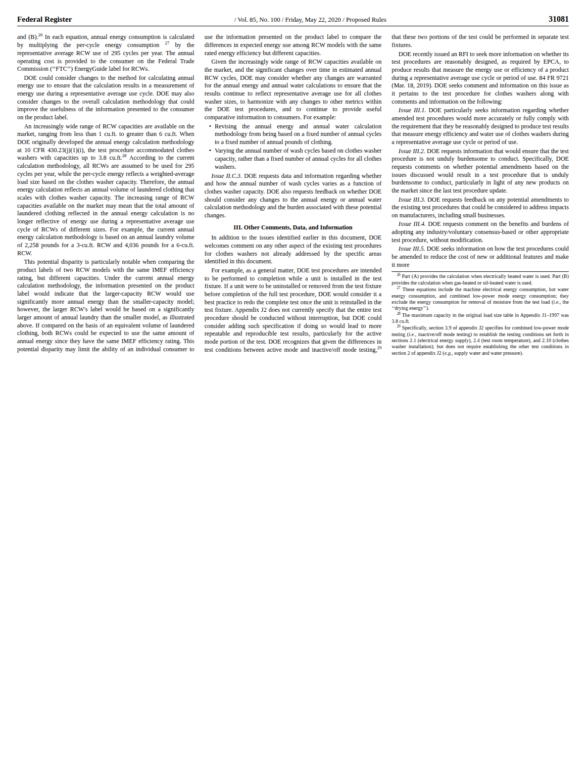Federal Register
/ Vol. 85, No. 100 / Friday, May 22, 2020 / Proposed Rules
31081
and (B).26 In each equation, annual energy consumption is calculated by multiplying the per-cycle energy consumption 27 by the representative average RCW use of 295 cycles per year. The annual operating cost is provided to the consumer on the Federal Trade Commission (‘‘FTC’’) EnergyGuide label for RCWs.
DOE could consider changes to the method for calculating annual energy use to ensure that the calculation results in a measurement of energy use during a representative average use cycle. DOE may also consider changes to the overall calculation methodology that could improve the usefulness of the information presented to the consumer on the product label.
An increasingly wide range of RCW capacities are available on the market, ranging from less than 1 cu.ft. to greater than 6 cu.ft. When DOE originally developed the annual energy calculation methodology at 10 CFR 430.23(j)(1)(i), the test procedure accommodated clothes washers with capacities up to 3.8 cu.ft.28 According to the current calculation methodology, all RCWs are assumed to be used for 295 cycles per year, while the per-cycle energy reflects a weighted-average load size based on the clothes washer capacity. Therefore, the annual energy calculation reflects an annual volume of laundered clothing that scales with clothes washer capacity. The increasing range of RCW capacities available on the market may mean that the total amount of laundered clothing reflected in the annual energy calculation is no longer reflective of energy use during a representative average use cycle of RCWs of different sizes. For example, the current annual energy calculation methodology is based on an annual laundry volume of 2,258 pounds for a 3-cu.ft. RCW and 4,036 pounds for a 6-cu.ft. RCW.
This potential disparity is particularly notable when comparing the product labels of two RCW models with the same IMEF efficiency rating, but different capacities. Under the current annual energy calculation methodology, the information presented on the product label would indicate that the larger-capacity RCW would use significantly more annual energy than the smaller-capacity model; however, the larger RCW's label would be based on a significantly larger amount of annual laundry than the smaller model, as illustrated above. If compared on the basis of an equivalent volume of laundered clothing, both RCWs could be expected to use the same amount of annual energy since they have the same IMEF efficiency rating. This potential disparity may limit the ability of an individual consumer to use the information presented on the product label to compare the differences in expected energy use among RCW models with the same rated energy efficiency but different capacities.
Given the increasingly wide range of RCW capacities available on the market, and the significant changes over time in estimated annual RCW cycles, DOE may consider whether any changes are warranted for the annual energy and annual water calculations to ensure that the results continue to reflect representative average use for all clothes washer sizes, to harmonize with any changes to other metrics within the DOE test procedures, and to continue to provide useful comparative information to consumers. For example:
Revising the annual energy and annual water calculation methodology from being based on a fixed number of annual cycles to a fixed number of annual pounds of clothing.
Varying the annual number of wash cycles based on clothes washer capacity, rather than a fixed number of annual cycles for all clothes washers.
Issue II.C.3. DOE requests data and information regarding whether and how the annual number of wash cycles varies as a function of clothes washer capacity. DOE also requests feedback on whether DOE should consider any changes to the annual energy or annual water calculation methodology and the burden associated with these potential changes.
III. Other Comments, Data, and Information
In addition to the issues identified earlier in this document, DOE welcomes comment on any other aspect of the existing test procedures for clothes washers not already addressed by the specific areas identified in this document.
For example, as a general matter, DOE test procedures are intended to be performed to completion while a unit is installed in the test fixture. If a unit were to be uninstalled or removed from the test fixture before completion of the full test procedure, DOE would consider it a best practice to redo the complete test once the unit is reinstalled in the test fixture. Appendix J2 does not currently specify that the entire test procedure should be conducted without interruption, but DOE could consider adding such specification if doing so would lead to more repeatable and reproducible test results, particularly for the active mode portion of the test. DOE recognizes that given the differences in test conditions between active mode and inactive/off mode testing,29 that these two portions of the test could be performed in separate test fixtures.
DOE recently issued an RFI to seek more information on whether its test procedures are reasonably designed, as required by EPCA, to produce results that measure the energy use or efficiency of a product during a representative average use cycle or period of use. 84 FR 9721 (Mar. 18, 2019). DOE seeks comment and information on this issue as it pertains to the test procedure for clothes washers along with comments and information on the following:
Issue III.1. DOE particularly seeks information regarding whether amended test procedures would more accurately or fully comply with the requirement that they be reasonably designed to produce test results that measure energy efficiency and water use of clothes washers during a representative average use cycle or period of use.
Issue III.2. DOE requests information that would ensure that the test procedure is not unduly burdensome to conduct. Specifically, DOE requests comments on whether potential amendments based on the issues discussed would result in a test procedure that is unduly burdensome to conduct, particularly in light of any new products on the market since the last test procedure update.
Issue III.3. DOE requests feedback on any potential amendments to the existing test procedures that could be considered to address impacts on manufacturers, including small businesses.
Issue III.4. DOE requests comment on the benefits and burdens of adopting any industry/voluntary consensus-based or other appropriate test procedure, without modification.
Issue III.5. DOE seeks information on how the test procedures could be amended to reduce the cost of new or additional features and make it more
26 Part (A) provides the calculation when electrically heated water is used. Part (B) provides the calculation when gas-heated or oil-heated water is used.
27 These equations include the machine electrical energy consumption, hot water energy consumption, and combined low-power mode energy consumption; they exclude the energy consumption for removal of moisture from the test load (i.e., the ‘‘drying energy’’).
28 The maximum capacity in the original load size table in Appendix J1–1997 was 3.8 cu.ft.
29 Specifically, section 3.9 of appendix J2 specifies for combined low-power mode testing (i.e., inactive/off mode testing) to establish the testing conditions set forth in sections 2.1 (electrical energy supply), 2.4 (test room temperature), and 2.10 (clothes washer installation); but does not require establishing the other test conditions in section 2 of appendix J2 (e.g., supply water and water pressure).